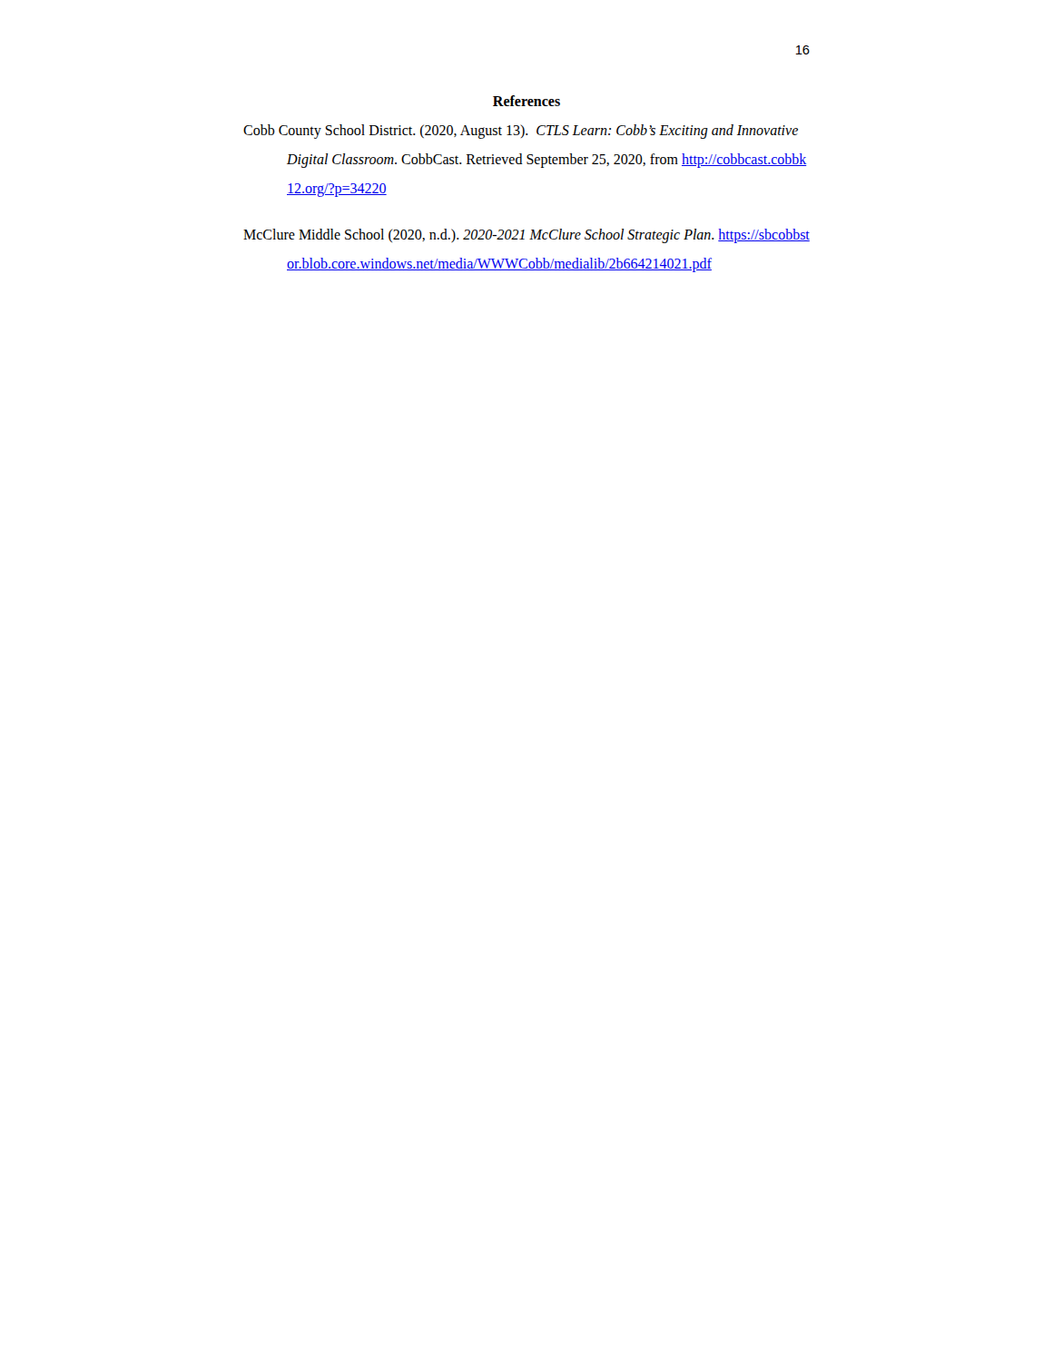16
References
Cobb County School District. (2020, August 13). CTLS Learn: Cobb’s Exciting and Innovative Digital Classroom. CobbCast. Retrieved September 25, 2020, from http://cobbcast.cobbk12.org/?p=34220
McClure Middle School (2020, n.d.). 2020-2021 McClure School Strategic Plan. https://sbcobbstor.blob.core.windows.net/media/WWWCobb/medialib/2b664214021.pdf